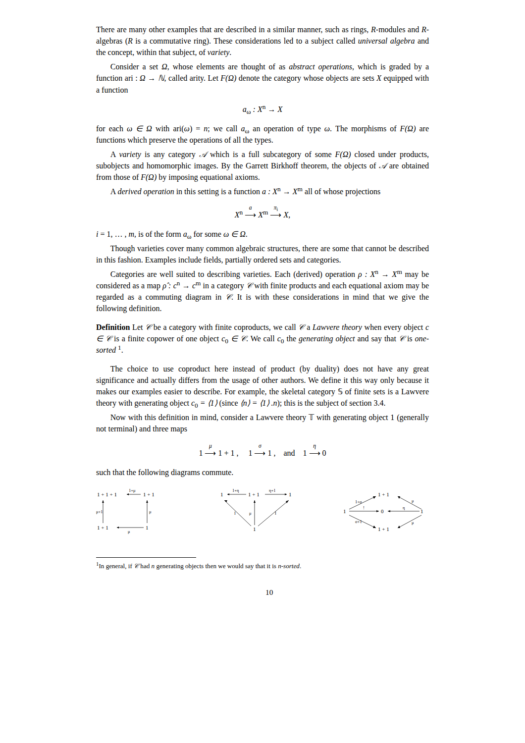There are many other examples that are described in a similar manner, such as rings, R-modules and R-algebras (R is a commutative ring). These considerations led to a subject called universal algebra and the concept, within that subject, of variety.
Consider a set Ω, whose elements are thought of as abstract operations, which is graded by a function ari : Ω → ℕ, called arity. Let F(Ω) denote the category whose objects are sets X equipped with a function
aω : Xn → X
for each ω ∈ Ω with ari(ω) = n; we call aω an operation of type ω. The morphisms of F(Ω) are functions which preserve the operations of all the types.
A variety is any category 𝒜 which is a full subcategory of some F(Ω) closed under products, subobjects and homomorphic images. By the Garrett Birkhoff theorem, the objects of 𝒜 are obtained from those of F(Ω) by imposing equational axioms.
A derived operation in this setting is a function a : Xn → Xm all of whose projections
Xn a ⟶ Xm πi ⟶ X,
i = 1, … , m, is of the form aω for some ω ∈ Ω.
Though varieties cover many common algebraic structures, there are some that cannot be described in this fashion. Examples include fields, partially ordered sets and categories.
Categories are well suited to describing varieties. Each (derived) operation ρ : Xn → Xm may be considered as a map ρ̂ : cn → cm in a category 𝒞 with finite products and each equational axiom may be regarded as a commuting diagram in 𝒞. It is with these considerations in mind that we give the following definition.
Definition Let 𝒞 be a category with finite coproducts, we call 𝒞 a Lawvere theory when every object c ∈ 𝒞 is a finite copower of one object c0 ∈ 𝒞. We call c0 the generating object and say that 𝒞 is one-sorted 1.
The choice to use coproduct here instead of product (by duality) does not have any great significance and actually differs from the usage of other authors. We define it this way only because it makes our examples easier to describe. For example, the skeletal category 𝕊 of finite sets is a Lawvere theory with generating object c0 = ⟨1⟩ (since ⟨n⟩ = ⟨1⟩ .n); this is the subject of section 3.4.
Now with this definition in mind, consider a Lawvere theory 𝕋 with generating object 1 (generally not terminal) and three maps
1 μ ⟶ 1 + 1 , 1 σ ⟶ 1 , and 1 η ⟶ 0
such that the following diagrams commute.
1 + 1 + 1 1 + 1 1 + 1 1 1+μ μ+1 μ μ
1 1 + 1 1 1 1+η η+1 I μ I
1 1 + 1 1 + 1 0 1 1+σ σ+1 ! μ μ η
1In general, if 𝒞 had n generating objects then we would say that it is n-sorted.
10